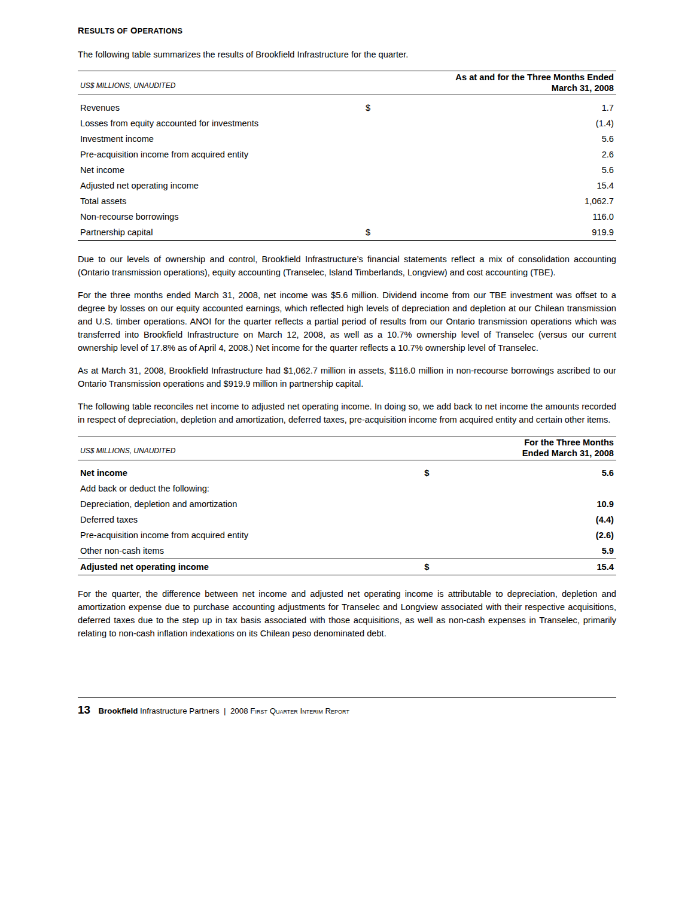RESULTS OF OPERATIONS
The following table summarizes the results of Brookfield Infrastructure for the quarter.
| US$ MILLIONS, UNAUDITED | | As at and for the Three Months Ended March 31, 2008 |
| --- | --- | --- |
| Revenues | $ | 1.7 |
| Losses from equity accounted for investments | | (1.4) |
| Investment income | | 5.6 |
| Pre-acquisition income from acquired entity | | 2.6 |
| Net income | | 5.6 |
| Adjusted net operating income | | 15.4 |
| Total assets | | 1,062.7 |
| Non-recourse borrowings | | 116.0 |
| Partnership capital | $ | 919.9 |
Due to our levels of ownership and control, Brookfield Infrastructure’s financial statements reflect a mix of consolidation accounting (Ontario transmission operations), equity accounting (Transelec, Island Timberlands, Longview) and cost accounting (TBE).
For the three months ended March 31, 2008, net income was $5.6 million. Dividend income from our TBE investment was offset to a degree by losses on our equity accounted earnings, which reflected high levels of depreciation and depletion at our Chilean transmission and U.S. timber operations. ANOI for the quarter reflects a partial period of results from our Ontario transmission operations which was transferred into Brookfield Infrastructure on March 12, 2008, as well as a 10.7% ownership level of Transelec (versus our current ownership level of 17.8% as of April 4, 2008.) Net income for the quarter reflects a 10.7% ownership level of Transelec.
As at March 31, 2008, Brookfield Infrastructure had $1,062.7 million in assets, $116.0 million in non-recourse borrowings ascribed to our Ontario Transmission operations and $919.9 million in partnership capital.
The following table reconciles net income to adjusted net operating income. In doing so, we add back to net income the amounts recorded in respect of depreciation, depletion and amortization, deferred taxes, pre-acquisition income from acquired entity and certain other items.
| US$ MILLIONS, UNAUDITED | | For the Three Months Ended March 31, 2008 |
| --- | --- | --- |
| Net income | $ | 5.6 |
| Add back or deduct the following: | | |
| Depreciation, depletion and amortization | | 10.9 |
| Deferred taxes | | (4.4) |
| Pre-acquisition income from acquired entity | | (2.6) |
| Other non-cash items | | 5.9 |
| Adjusted net operating income | $ | 15.4 |
For the quarter, the difference between net income and adjusted net operating income is attributable to depreciation, depletion and amortization expense due to purchase accounting adjustments for Transelec and Longview associated with their respective acquisitions, deferred taxes due to the step up in tax basis associated with those acquisitions, as well as non-cash expenses in Transelec, primarily relating to non-cash inflation indexations on its Chilean peso denominated debt.
13 Brookfield Infrastructure Partners | 2008 First Quarter Interim Report